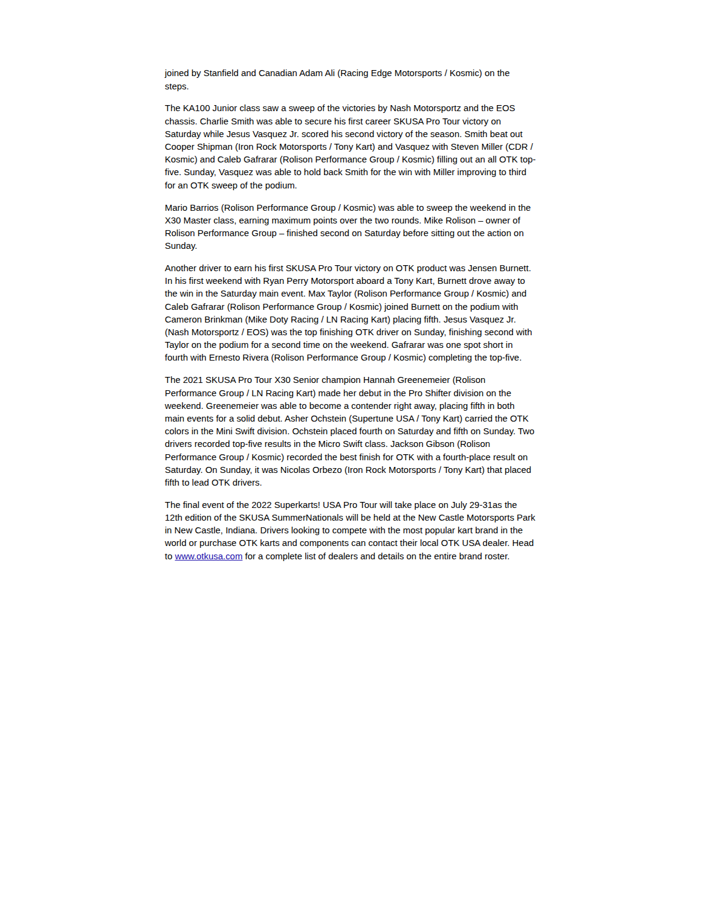joined by Stanfield and Canadian Adam Ali (Racing Edge Motorsports / Kosmic) on the steps.
The KA100 Junior class saw a sweep of the victories by Nash Motorsportz and the EOS chassis. Charlie Smith was able to secure his first career SKUSA Pro Tour victory on Saturday while Jesus Vasquez Jr. scored his second victory of the season. Smith beat out Cooper Shipman (Iron Rock Motorsports / Tony Kart) and Vasquez with Steven Miller (CDR / Kosmic) and Caleb Gafrarar (Rolison Performance Group / Kosmic) filling out an all OTK top-five. Sunday, Vasquez was able to hold back Smith for the win with Miller improving to third for an OTK sweep of the podium.
Mario Barrios (Rolison Performance Group / Kosmic) was able to sweep the weekend in the X30 Master class, earning maximum points over the two rounds. Mike Rolison – owner of Rolison Performance Group – finished second on Saturday before sitting out the action on Sunday.
Another driver to earn his first SKUSA Pro Tour victory on OTK product was Jensen Burnett. In his first weekend with Ryan Perry Motorsport aboard a Tony Kart, Burnett drove away to the win in the Saturday main event. Max Taylor (Rolison Performance Group / Kosmic) and Caleb Gafrarar (Rolison Performance Group / Kosmic) joined Burnett on the podium with Cameron Brinkman (Mike Doty Racing / LN Racing Kart) placing fifth. Jesus Vasquez Jr. (Nash Motorsportz / EOS) was the top finishing OTK driver on Sunday, finishing second with Taylor on the podium for a second time on the weekend. Gafrarar was one spot short in fourth with Ernesto Rivera (Rolison Performance Group / Kosmic) completing the top-five.
The 2021 SKUSA Pro Tour X30 Senior champion Hannah Greenemeier (Rolison Performance Group / LN Racing Kart) made her debut in the Pro Shifter division on the weekend. Greenemeier was able to become a contender right away, placing fifth in both main events for a solid debut. Asher Ochstein (Supertune USA / Tony Kart) carried the OTK colors in the Mini Swift division. Ochstein placed fourth on Saturday and fifth on Sunday. Two drivers recorded top-five results in the Micro Swift class. Jackson Gibson (Rolison Performance Group / Kosmic) recorded the best finish for OTK with a fourth-place result on Saturday. On Sunday, it was Nicolas Orbezo (Iron Rock Motorsports / Tony Kart) that placed fifth to lead OTK drivers.
The final event of the 2022 Superkarts! USA Pro Tour will take place on July 29-31as the 12th edition of the SKUSA SummerNationals will be held at the New Castle Motorsports Park in New Castle, Indiana. Drivers looking to compete with the most popular kart brand in the world or purchase OTK karts and components can contact their local OTK USA dealer. Head to www.otkusa.com for a complete list of dealers and details on the entire brand roster.